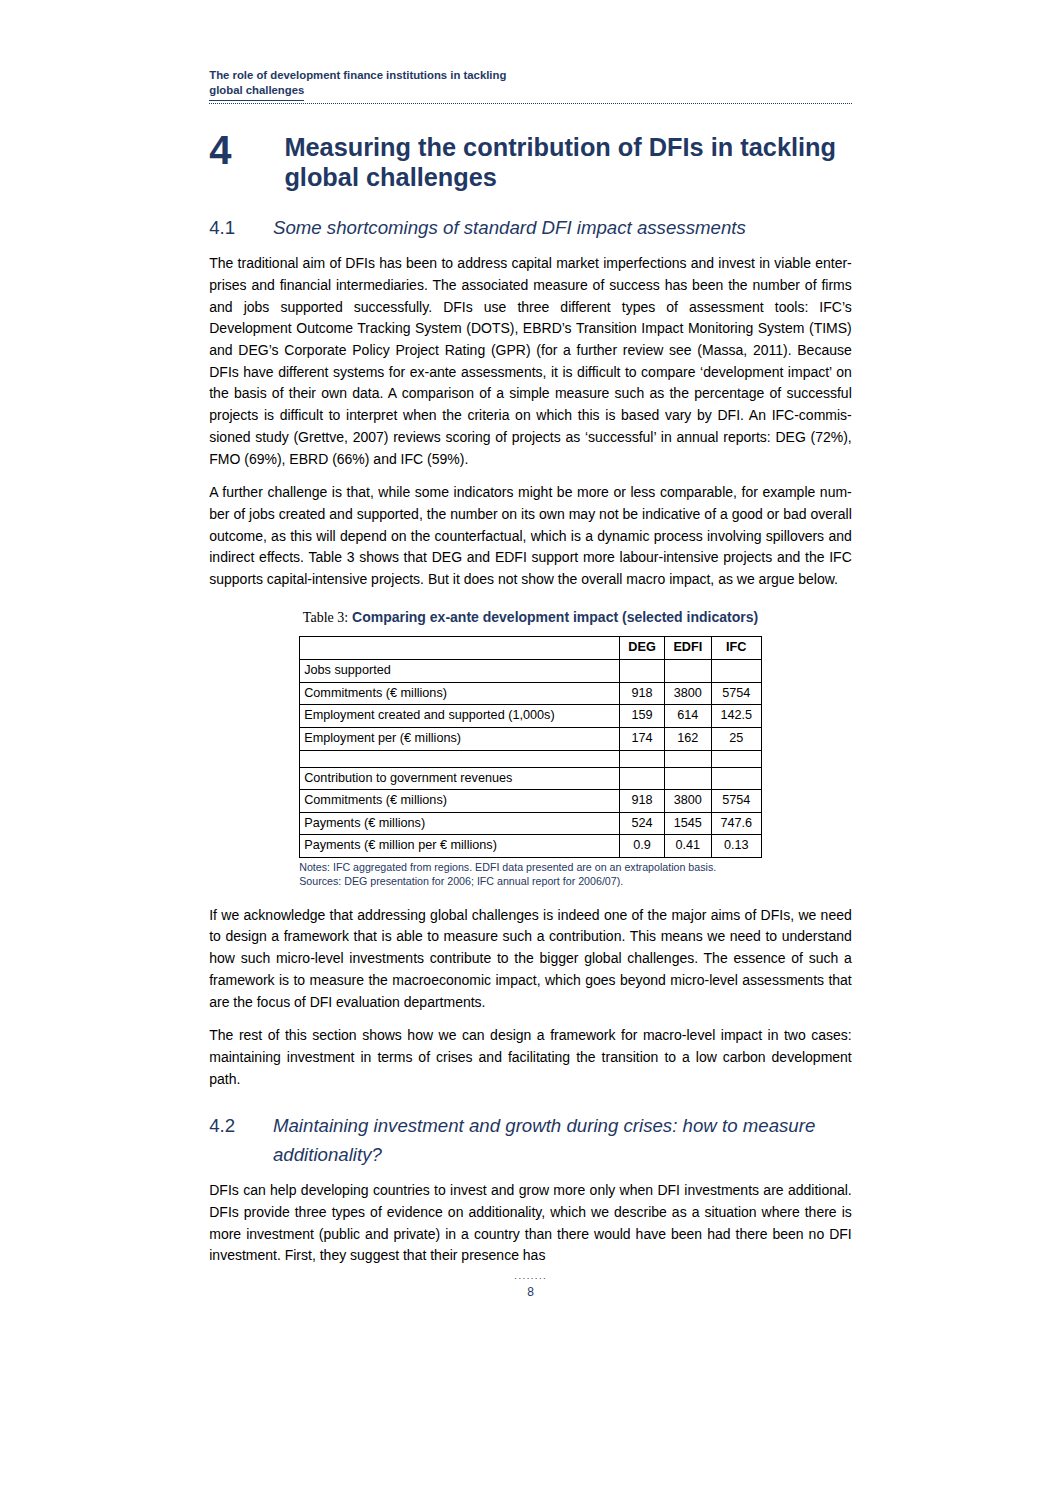The role of development finance institutions in tackling
global challenges
4
Measuring the contribution of DFIs in tackling global challenges
4.1 Some shortcomings of standard DFI impact assessments
The traditional aim of DFIs has been to address capital market imperfections and invest in viable enterprises and financial intermediaries. The associated measure of success has been the number of firms and jobs supported successfully. DFIs use three different types of assessment tools: IFC’s Development Outcome Tracking System (DOTS), EBRD’s Transition Impact Monitoring System (TIMS) and DEG’s Corporate Policy Project Rating (GPR) (for a further review see (Massa, 2011). Because DFIs have different systems for ex-ante assessments, it is difficult to compare ‘development impact’ on the basis of their own data. A comparison of a simple measure such as the percentage of successful projects is difficult to interpret when the criteria on which this is based vary by DFI. An IFC-commissioned study (Grettve, 2007) reviews scoring of projects as ‘successful’ in annual reports: DEG (72%), FMO (69%), EBRD (66%) and IFC (59%).
A further challenge is that, while some indicators might be more or less comparable, for example number of jobs created and supported, the number on its own may not be indicative of a good or bad overall outcome, as this will depend on the counterfactual, which is a dynamic process involving spillovers and indirect effects. Table 3 shows that DEG and EDFI support more labour-intensive projects and the IFC supports capital-intensive projects. But it does not show the overall macro impact, as we argue below.
Table 3: Comparing ex-ante development impact (selected indicators)
| | DEG | EDFI | IFC |
| --- | --- | --- | --- |
| Jobs supported | | | |
| Commitments (€ millions) | 918 | 3800 | 5754 |
| Employment created and supported (1,000s) | 159 | 614 | 142.5 |
| Employment per (€ millions) | 174 | 162 | 25 |
| Contribution to government revenues | | | |
| Commitments (€ millions) | 918 | 3800 | 5754 |
| Payments (€ millions) | 524 | 1545 | 747.6 |
| Payments (€ million per € millions) | 0.9 | 0.41 | 0.13 |
Notes: IFC aggregated from regions. EDFI data presented are on an extrapolation basis.
Sources: DEG presentation for 2006; IFC annual report for 2006/07).
If we acknowledge that addressing global challenges is indeed one of the major aims of DFIs, we need to design a framework that is able to measure such a contribution. This means we need to understand how such micro-level investments contribute to the bigger global challenges. The essence of such a framework is to measure the macroeconomic impact, which goes beyond micro-level assessments that are the focus of DFI evaluation departments.
The rest of this section shows how we can design a framework for macro-level impact in two cases: maintaining investment in terms of crises and facilitating the transition to a low carbon development path.
4.2 Maintaining investment and growth during crises: how to measure additionality?
DFIs can help developing countries to invest and grow more only when DFI investments are additional. DFIs provide three types of evidence on additionality, which we describe as a situation where there is more investment (public and private) in a country than there would have been had there been no DFI investment. First, they suggest that their presence has
········ 8